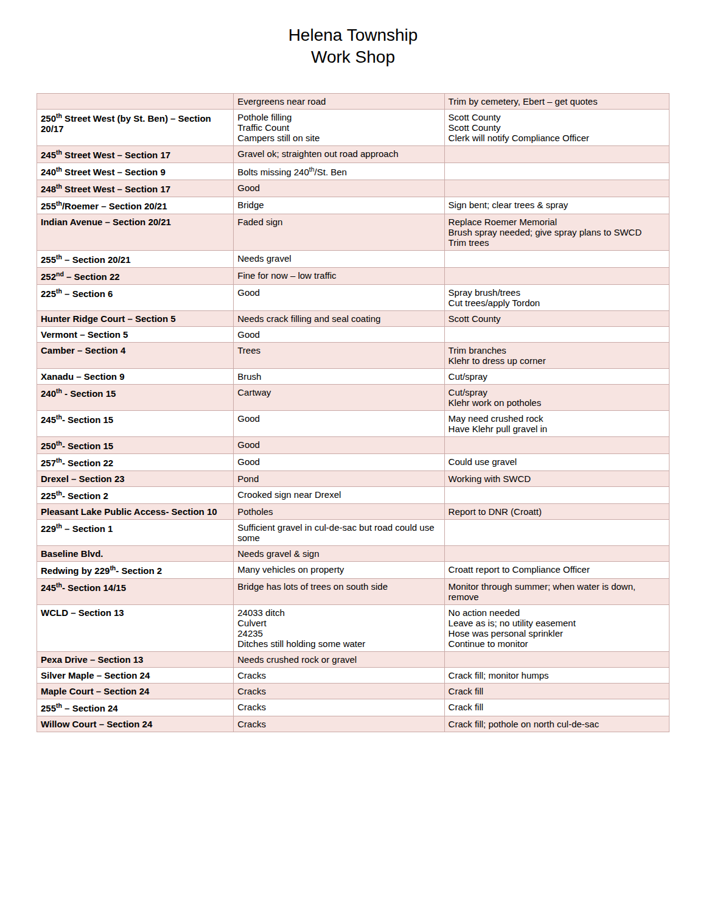Helena Township
Work Shop
| | Evergreens near road | Trim by cemetery, Ebert – get quotes |
| 250 th Street West (by St. Ben) – Section 20/17 | Pothole filling Traffic Count Campers still on site | Scott County Scott County Clerk will notify Compliance Officer |
| 245 th Street West – Section 17 | Gravel ok; straighten out road approach | |
| 240 th Street West – Section 9 | Bolts missing 240 th /St. Ben | |
| 248 th Street West – Section 17 | Good | |
| 255 th /Roemer – Section 20/21 | Bridge | Sign bent; clear trees & spray |
| Indian Avenue – Section 20/21 | Faded sign | Replace Roemer Memorial Brush spray needed; give spray plans to SWCD Trim trees |
| 255 th – Section 20/21 | Needs gravel | |
| 252 nd – Section 22 | Fine for now – low traffic | |
| 225 th – Section 6 | Good | Spray brush/trees Cut trees/apply Tordon |
| Hunter Ridge Court – Section 5 | Needs crack filling and seal coating | Scott County |
| Vermont – Section 5 | Good | |
| Camber – Section 4 | Trees | Trim branches Klehr to dress up corner |
| Xanadu – Section 9 | Brush | Cut/spray |
| 240 th - Section 15 | Cartway | Cut/spray Klehr work on potholes |
| 245 th - Section 15 | Good | May need crushed rock Have Klehr pull gravel in |
| 250 th - Section 15 | Good | |
| 257 th - Section 22 | Good | Could use gravel |
| Drexel – Section 23 | Pond | Working with SWCD |
| 225 th - Section 2 | Crooked sign near Drexel | |
| Pleasant Lake Public Access- Section 10 | Potholes | Report to DNR (Croatt) |
| 229 th – Section 1 | Sufficient gravel in cul-de-sac but road could use some | |
| Baseline Blvd. | Needs gravel & sign | |
| Redwing by 229 th - Section 2 | Many vehicles on property | Croatt report to Compliance Officer |
| 245 th - Section 14/15 | Bridge has lots of trees on south side | Monitor through summer; when water is down, remove |
| WCLD – Section 13 | 24033 ditch Culvert 24235 Ditches still holding some water | No action needed Leave as is; no utility easement Hose was personal sprinkler Continue to monitor |
| Pexa Drive – Section 13 | Needs crushed rock or gravel | |
| Silver Maple – Section 24 | Cracks | Crack fill; monitor humps |
| Maple Court – Section 24 | Cracks | Crack fill |
| 255 th – Section 24 | Cracks | Crack fill |
| Willow Court – Section 24 | Cracks | Crack fill; pothole on north cul-de-sac |